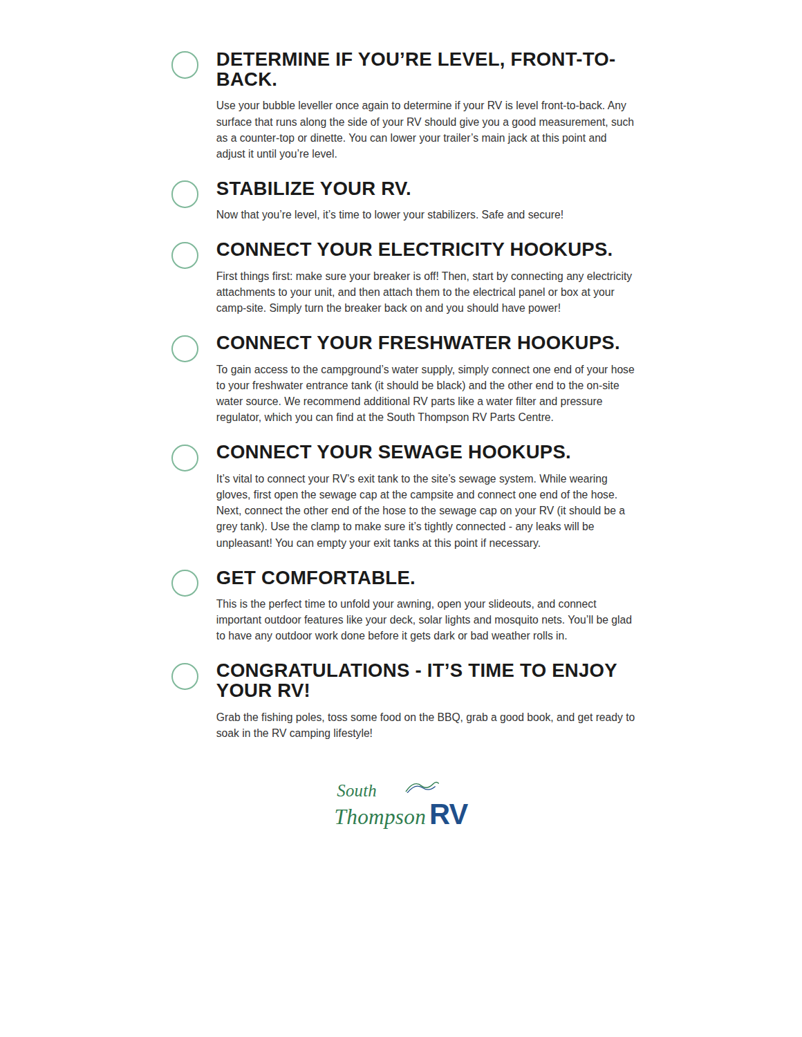Determine if you’re level, front-to-back.
Use your bubble leveller once again to determine if your RV is level front-to-back. Any surface that runs along the side of your RV should give you a good measurement, such as a counter-top or dinette. You can lower your trailer’s main jack at this point and adjust it until you’re level.
Stabilize your RV.
Now that you’re level, it’s time to lower your stabilizers. Safe and secure!
Connect your electricity hookups.
First things first: make sure your breaker is off! Then, start by connecting any electricity attachments to your unit, and then attach them to the electrical panel or box at your camp-site. Simply turn the breaker back on and you should have power!
Connect your freshwater hookups.
To gain access to the campground’s water supply, simply connect one end of your hose to your freshwater entrance tank (it should be black) and the other end to the on-site water source. We recommend additional RV parts like a water filter and pressure regulator, which you can find at the South Thompson RV Parts Centre.
Connect your sewage hookups.
It’s vital to connect your RV’s exit tank to the site’s sewage system. While wearing gloves, first open the sewage cap at the campsite and connect one end of the hose. Next, connect the other end of the hose to the sewage cap on your RV (it should be a grey tank). Use the clamp to make sure it’s tightly connected - any leaks will be unpleasant! You can empty your exit tanks at this point if necessary.
Get comfortable.
This is the perfect time to unfold your awning, open your slideouts, and connect important outdoor features like your deck, solar lights and mosquito nets. You’ll be glad to have any outdoor work done before it gets dark or bad weather rolls in.
Congratulations - it’s time to enjoy your RV!
Grab the fishing poles, toss some food on the BBQ, grab a good book, and get ready to soak in the RV camping lifestyle!
South Thompson RV